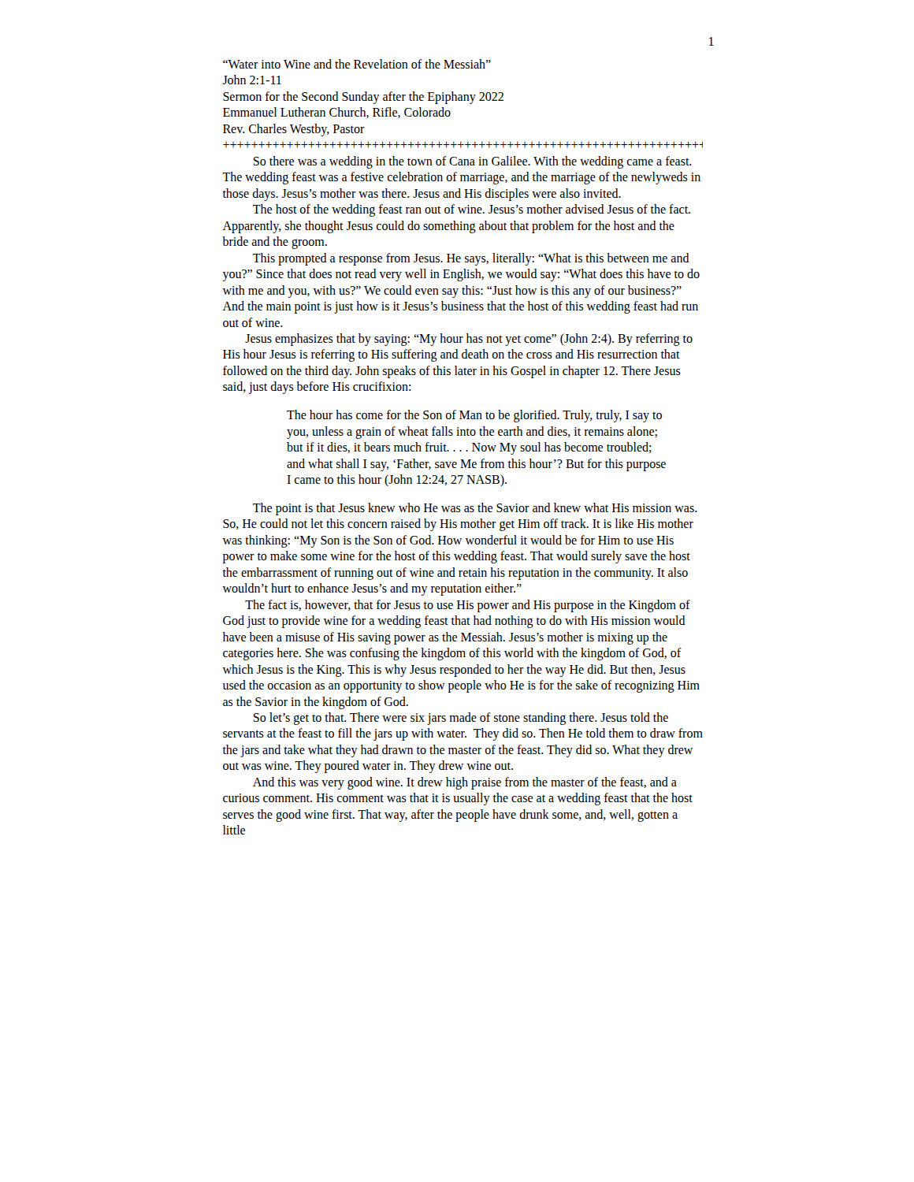1
“Water into Wine and the Revelation of the Messiah”
John 2:1-11
Sermon for the Second Sunday after the Epiphany 2022
Emmanuel Lutheran Church, Rifle, Colorado
Rev. Charles Westby, Pastor
++++++++++++++++++++++++++++++++++++++++++++++++++++++++++++++++++++++++
So there was a wedding in the town of Cana in Galilee. With the wedding came a feast. The wedding feast was a festive celebration of marriage, and the marriage of the newlyweds in those days. Jesus’s mother was there. Jesus and His disciples were also invited.
The host of the wedding feast ran out of wine. Jesus’s mother advised Jesus of the fact. Apparently, she thought Jesus could do something about that problem for the host and the bride and the groom.
This prompted a response from Jesus. He says, literally: “What is this between me and you?” Since that does not read very well in English, we would say: “What does this have to do with me and you, with us?” We could even say this: “Just how is this any of our business?” And the main point is just how is it Jesus’s business that the host of this wedding feast had run out of wine.
Jesus emphasizes that by saying: “My hour has not yet come” (John 2:4). By referring to His hour Jesus is referring to His suffering and death on the cross and His resurrection that followed on the third day. John speaks of this later in his Gospel in chapter 12. There Jesus said, just days before His crucifixion:
The hour has come for the Son of Man to be glorified. Truly, truly, I say to you, unless a grain of wheat falls into the earth and dies, it remains alone; but if it dies, it bears much fruit. . . . Now My soul has become troubled; and what shall I say, ‘Father, save Me from this hour’? But for this purpose I came to this hour (John 12:24, 27 NASB).
The point is that Jesus knew who He was as the Savior and knew what His mission was. So, He could not let this concern raised by His mother get Him off track. It is like His mother was thinking: “My Son is the Son of God. How wonderful it would be for Him to use His power to make some wine for the host of this wedding feast. That would surely save the host the embarrassment of running out of wine and retain his reputation in the community. It also wouldn’t hurt to enhance Jesus’s and my reputation either.”
The fact is, however, that for Jesus to use His power and His purpose in the Kingdom of God just to provide wine for a wedding feast that had nothing to do with His mission would have been a misuse of His saving power as the Messiah. Jesus’s mother is mixing up the categories here. She was confusing the kingdom of this world with the kingdom of God, of which Jesus is the King. This is why Jesus responded to her the way He did. But then, Jesus used the occasion as an opportunity to show people who He is for the sake of recognizing Him as the Savior in the kingdom of God.
So let’s get to that. There were six jars made of stone standing there. Jesus told the servants at the feast to fill the jars up with water. They did so. Then He told them to draw from the jars and take what they had drawn to the master of the feast. They did so. What they drew out was wine. They poured water in. They drew wine out.
And this was very good wine. It drew high praise from the master of the feast, and a curious comment. His comment was that it is usually the case at a wedding feast that the host serves the good wine first. That way, after the people have drunk some, and, well, gotten a little